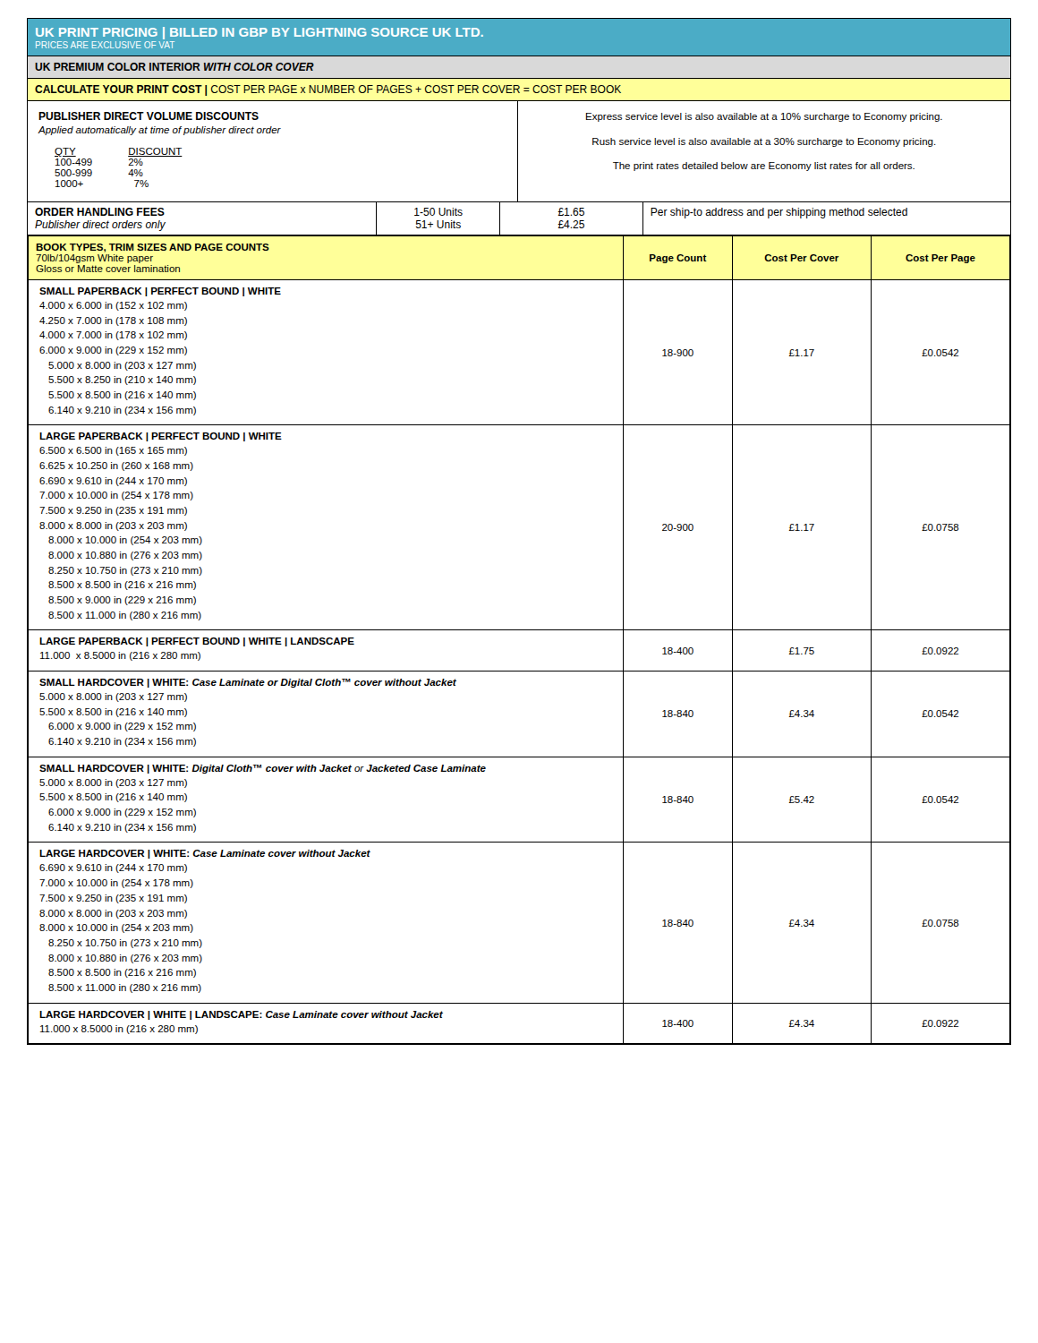UK PRINT PRICING | BILLED IN GBP BY LIGHTNING SOURCE UK LTD.
PRICES ARE EXCLUSIVE OF VAT
UK PREMIUM COLOR INTERIOR WITH COLOR COVER
CALCULATE YOUR PRINT COST | COST PER PAGE x NUMBER OF PAGES + COST PER COVER = COST PER BOOK
PUBLISHER DIRECT VOLUME DISCOUNTS
Applied automatically at time of publisher direct order
| QTY | DISCOUNT |
| 100-499 | 2% |
| 500-999 | 4% |
| 1000+ | 7% |
Express service level is also available at a 10% surcharge to Economy pricing.
Rush service level is also available at a 30% surcharge to Economy pricing.
The print rates detailed below are Economy list rates for all orders.
ORDER HANDLING FEES
Publisher direct orders only
1-50 Units
51+ Units
£1.65
£4.25
Per ship-to address and per shipping method selected
| BOOK TYPES, TRIM SIZES AND PAGE COUNTS 70lb/104gsm White paper Gloss or Matte cover lamination | Page Count | Cost Per Cover | Cost Per Page |
| --- | --- | --- | --- |
| SMALL PAPERBACK / PERFECT BOUND / WHITE 4.000 x 6.000 in (152 x 102 mm) 4.250 x 7.000 in (178 x 108 mm) 4.000 x 7.000 in (178 x 102 mm) 6.000 x 9.000 in (229 x 152 mm) 5.000 x 8.000 in (203 x 127 mm) 5.500 x 8.250 in (210 x 140 mm) 5.500 x 8.500 in (216 x 140 mm) 6.140 x 9.210 in (234 x 156 mm) | 18-900 | £1.17 | £0.0542 |
| LARGE PAPERBACK / PERFECT BOUND / WHITE 6.500 x 6.500 in (165 x 165 mm) 6.625 x 10.250 in (260 x 168 mm) 6.690 x 9.610 in (244 x 170 mm) 7.000 x 10.000 in (254 x 178 mm) 7.500 x 9.250 in (235 x 191 mm) 8.000 x 8.000 in (203 x 203 mm) 8.000 x 10.000 in (254 x 203 mm) 8.000 x 10.880 in (276 x 203 mm) 8.250 x 10.750 in (273 x 210 mm) 8.500 x 8.500 in (216 x 216 mm) 8.500 x 9.000 in (229 x 216 mm) 8.500 x 11.000 in (280 x 216 mm) | 20-900 | £1.17 | £0.0758 |
| LARGE PAPERBACK / PERFECT BOUND / WHITE / LANDSCAPE 11.000 x 8.5000 in (216 x 280 mm) | 18-400 | £1.75 | £0.0922 |
| SMALL HARDCOVER / WHITE: Case Laminate or Digital Cloth™ cover without Jacket 5.000 x 8.000 in (203 x 127 mm) 5.500 x 8.500 in (216 x 140 mm) 6.000 x 9.000 in (229 x 152 mm) 6.140 x 9.210 in (234 x 156 mm) | 18-840 | £4.34 | £0.0542 |
| SMALL HARDCOVER / WHITE: Digital Cloth™ cover with Jacket or Jacketed Case Laminate 5.000 x 8.000 in (203 x 127 mm) 5.500 x 8.500 in (216 x 140 mm) 6.000 x 9.000 in (229 x 152 mm) 6.140 x 9.210 in (234 x 156 mm) | 18-840 | £5.42 | £0.0542 |
| LARGE HARDCOVER / WHITE: Case Laminate cover without Jacket 6.690 x 9.610 in (244 x 170 mm) 7.000 x 10.000 in (254 x 178 mm) 7.500 x 9.250 in (235 x 191 mm) 8.000 x 8.000 in (203 x 203 mm) 8.000 x 10.000 in (254 x 203 mm) 8.250 x 10.750 in (273 x 210 mm) 8.000 x 10.880 in (276 x 203 mm) 8.500 x 8.500 in (216 x 216 mm) 8.500 x 11.000 in (280 x 216 mm) | 18-840 | £4.34 | £0.0758 |
| LARGE HARDCOVER / WHITE / LANDSCAPE: Case Laminate cover without Jacket 11.000 x 8.5000 in (216 x 280 mm) | 18-400 | £4.34 | £0.0922 |